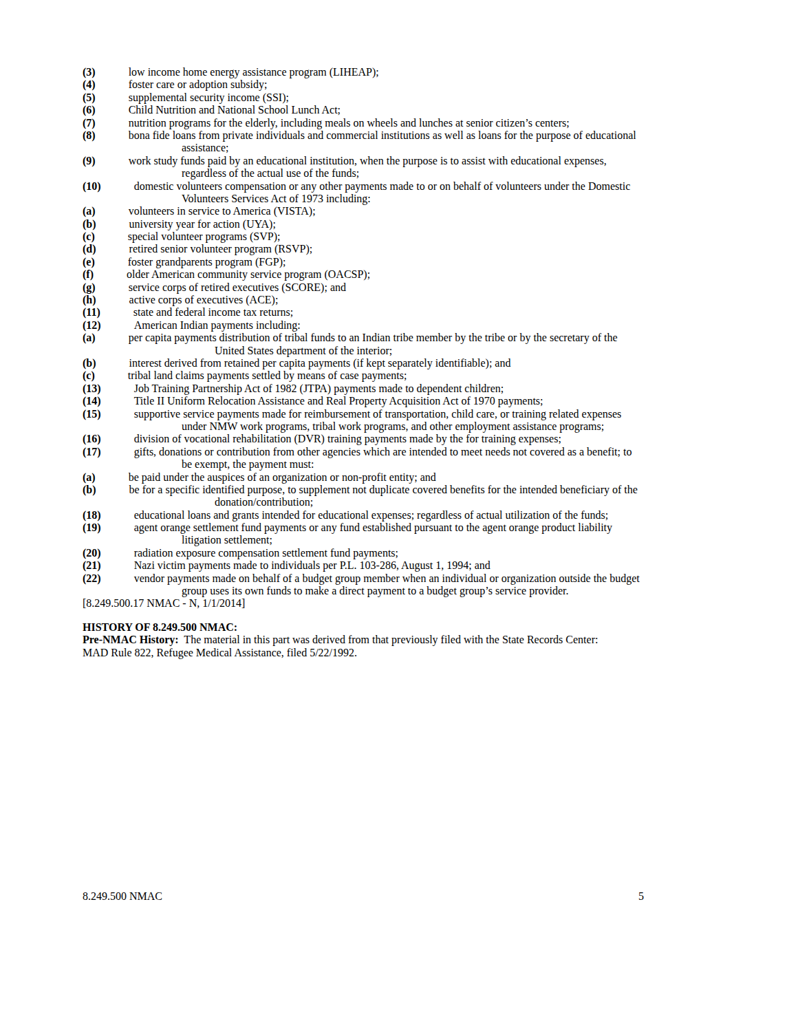(3) low income home energy assistance program (LIHEAP);
(4) foster care or adoption subsidy;
(5) supplemental security income (SSI);
(6) Child Nutrition and National School Lunch Act;
(7) nutrition programs for the elderly, including meals on wheels and lunches at senior citizen’s centers;
(8) bona fide loans from private individuals and commercial institutions as well as loans for the purpose of educational assistance;
(9) work study funds paid by an educational institution, when the purpose is to assist with educational expenses, regardless of the actual use of the funds;
(10) domestic volunteers compensation or any other payments made to or on behalf of volunteers under the Domestic Volunteers Services Act of 1973 including:
(a) volunteers in service to America (VISTA);
(b) university year for action (UYA);
(c) special volunteer programs (SVP);
(d) retired senior volunteer program (RSVP);
(e) foster grandparents program (FGP);
(f) older American community service program (OACSP);
(g) service corps of retired executives (SCORE); and
(h) active corps of executives (ACE);
(11) state and federal income tax returns;
(12) American Indian payments including:
(a) per capita payments distribution of tribal funds to an Indian tribe member by the tribe or by the secretary of the United States department of the interior;
(b) interest derived from retained per capita payments (if kept separately identifiable); and
(c) tribal land claims payments settled by means of case payments;
(13) Job Training Partnership Act of 1982 (JTPA) payments made to dependent children;
(14) Title II Uniform Relocation Assistance and Real Property Acquisition Act of 1970 payments;
(15) supportive service payments made for reimbursement of transportation, child care, or training related expenses under NMW work programs, tribal work programs, and other employment assistance programs;
(16) division of vocational rehabilitation (DVR) training payments made by the for training expenses;
(17) gifts, donations or contribution from other agencies which are intended to meet needs not covered as a benefit; to be exempt, the payment must:
(a) be paid under the auspices of an organization or non-profit entity; and
(b) be for a specific identified purpose, to supplement not duplicate covered benefits for the intended beneficiary of the donation/contribution;
(18) educational loans and grants intended for educational expenses; regardless of actual utilization of the funds;
(19) agent orange settlement fund payments or any fund established pursuant to the agent orange product liability litigation settlement;
(20) radiation exposure compensation settlement fund payments;
(21) Nazi victim payments made to individuals per P.L. 103-286, August 1, 1994; and
(22) vendor payments made on behalf of a budget group member when an individual or organization outside the budget group uses its own funds to make a direct payment to a budget group’s service provider.
[8.249.500.17 NMAC - N, 1/1/2014]
HISTORY OF 8.249.500 NMAC:
Pre-NMAC History: The material in this part was derived from that previously filed with the State Records Center:
MAD Rule 822, Refugee Medical Assistance, filed 5/22/1992.
8.249.500 NMAC 5